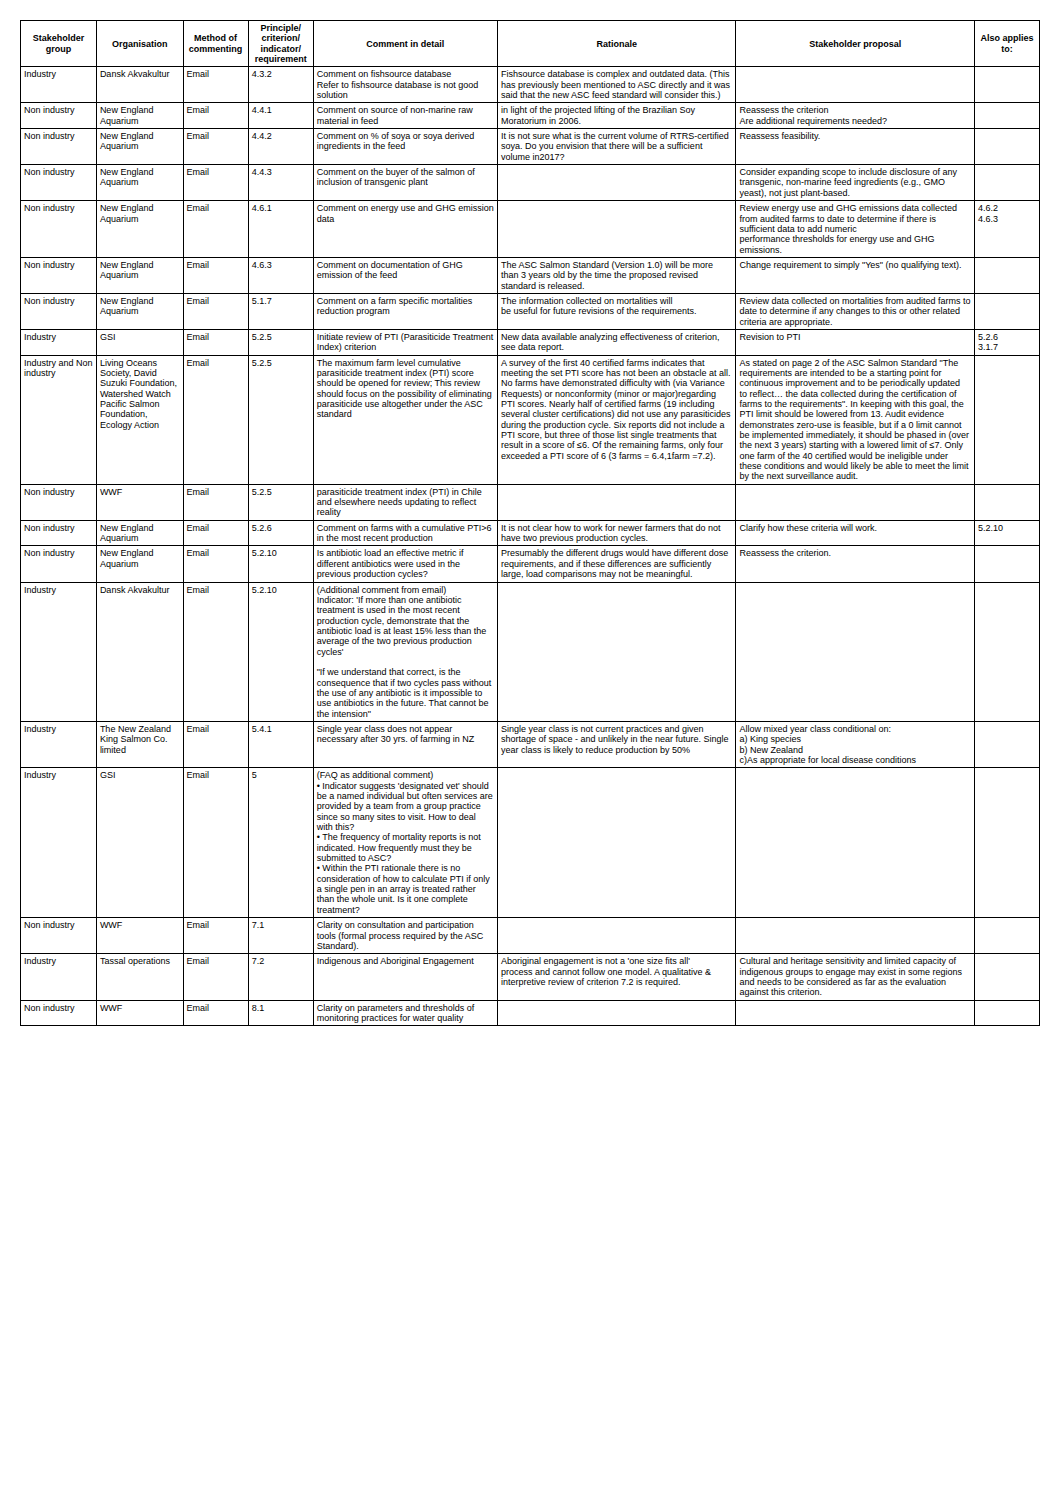| Stakeholder group | Organisation | Method of commenting | Principle/ criterion/ indicator/ requirement | Comment in detail | Rationale | Stakeholder proposal | Also applies to: |
| --- | --- | --- | --- | --- | --- | --- | --- |
| Industry | Dansk Akvakultur | Email | 4.3.2 | Comment on fishsource database Refer to fishsource database is not good solution | Fishsource database is complex and outdated data. (This has previously been mentioned to ASC directly and it was said that the new ASC feed standard will consider this.) | | |
| Non industry | New England Aquarium | Email | 4.4.1 | Comment on source of non-marine raw material in feed | in light of the projected lifting of the Brazilian Soy Moratorium in 2006. | Reassess the criterion Are additional requirements needed? | |
| Non industry | New England Aquarium | Email | 4.4.2 | Comment on % of soya or soya derived ingredients in the feed | It is not sure what is the current volume of RTRS-certified soya. Do you envision that there will be a sufficient volume in2017? | Reassess feasibility. | |
| Non industry | New England Aquarium | Email | 4.4.3 | Comment on the buyer of the salmon of inclusion of transgenic plant | | Consider expanding scope to include disclosure of any transgenic, non-marine feed ingredients (e.g., GMO yeast), not just plant-based. | |
| Non industry | New England Aquarium | Email | 4.6.1 | Comment on energy use and GHG emission data | | Review energy use and GHG emissions data collected from audited farms to date to determine if there is sufficient data to add numeric performance thresholds for energy use and GHG emissions. | 4.6.2 4.6.3 |
| Non industry | New England Aquarium | Email | 4.6.3 | Comment on documentation of GHG emission of the feed | The ASC Salmon Standard (Version 1.0) will be more than 3 years old by the time the proposed revised standard is released. | Change requirement to simply "Yes" (no qualifying text). | |
| Non industry | New England Aquarium | Email | 5.1.7 | Comment on a farm specific mortalities reduction program | The information collected on mortalities will be useful for future revisions of the requirements. | Review data collected on mortalities from audited farms to date to determine if any changes to this or other related criteria are appropriate. | |
| Industry | GSI | Email | 5.2.5 | Initiate review of PTI (Parasiticide Treatment Index) criterion | New data available analyzing effectiveness of criterion, see data report. | Revision to PTI | 5.2.6 3.1.7 |
| Industry and Non industry | Living Oceans Society, David Suzuki Foundation, Watershed Watch Pacific Salmon Foundation, Ecology Action | Email | 5.2.5 | The maximum farm level cumulative parasiticide treatment index (PTI) score should be opened for review; This review should focus on the possibility of eliminating parasiticide use altogether under the ASC standard | A survey of the first 40 certified farms indicates that meeting the set PTI score has not been an obstacle at all. No farms have demonstrated difficulty with (via Variance Requests) or nonconformity (minor or major)regarding PTI scores. Nearly half of certified farms (19 including several cluster certifications) did not use any parasiticides during the production cycle. Six reports did not include a PTI score, but three of those list single treatments that result in a score of ≤6. Of the remaining farms, only four exceeded a PTI score of 6 (3 farms = 6.4,1farm =7.2). | As stated on page 2 of the ASC Salmon Standard "The requirements are intended to be a starting point for continuous improvement and to be periodically updated to reflect… the data collected during the certification of farms to the requirements". In keeping with this goal, the PTI limit should be lowered from 13. Audit evidence demonstrates zero-use is feasible, but if a 0 limit cannot be implemented immediately, it should be phased in (over the next 3 years) starting with a lowered limit of ≤7. Only one farm of the 40 certified would be ineligible under these conditions and would likely be able to meet the limit by the next surveillance audit. | |
| Non industry | WWF | Email | 5.2.5 | parasiticide treatment index (PTI) in Chile and elsewhere needs updating to reflect reality | | | |
| Non industry | New England Aquarium | Email | 5.2.6 | Comment on farms with a cumulative PTI>6 in the most recent production | It is not clear how to work for newer farmers that do not have two previous production cycles. | Clarify how these criteria will work. | 5.2.10 |
| Non industry | New England Aquarium | Email | 5.2.10 | Is antibiotic load an effective metric if different antibiotics were used in the previous production cycles? | Presumably the different drugs would have different dose requirements, and if these differences are sufficiently large, load comparisons may not be meaningful. | Reassess the criterion. | |
| Industry | Dansk Akvakultur | Email | 5.2.10 | (Additional comment from email) Indicator: 'If more than one antibiotic treatment is used in the most recent production cycle, demonstrate that the antibiotic load is at least 15% less than the average of the two previous production cycles' "If we understand that correct, is the consequence that if two cycles pass without the use of any antibiotic is it impossible to use antibiotics in the future. That cannot be the intension" | | | |
| Industry | The New Zealand King Salmon Co. limited | Email | 5.4.1 | Single year class does not appear necessary after 30 yrs. of farming in NZ | Single year class is not current practices and given shortage of space - and unlikely in the near future. Single year class is likely to reduce production by 50% | Allow mixed year class conditional on: a) King species b) New Zealand c)As appropriate for local disease conditions | |
| Industry | GSI | Email | 5 | (FAQ as additional comment) • Indicator suggests 'designated vet' should be a named individual but often services are provided by a team from a group practice since so many sites to visit. How to deal with this? • The frequency of mortality reports is not indicated. How frequently must they be submitted to ASC? • Within the PTI rationale there is no consideration of how to calculate PTI if only a single pen in an array is treated rather than the whole unit. Is it one complete treatment? | | | |
| Non industry | WWF | Email | 7.1 | Clarity on consultation and participation tools (formal process required by the ASC Standard). | | | |
| Industry | Tassal operations | Email | 7.2 | Indigenous and Aboriginal Engagement | Aboriginal engagement is not a 'one size fits all' process and cannot follow one model. A qualitative & interpretive review of criterion 7.2 is required. | Cultural and heritage sensitivity and limited capacity of indigenous groups to engage may exist in some regions and needs to be considered as far as the evaluation against this criterion. | |
| Non industry | WWF | Email | 8.1 | Clarity on parameters and thresholds of monitoring practices for water quality | | | |